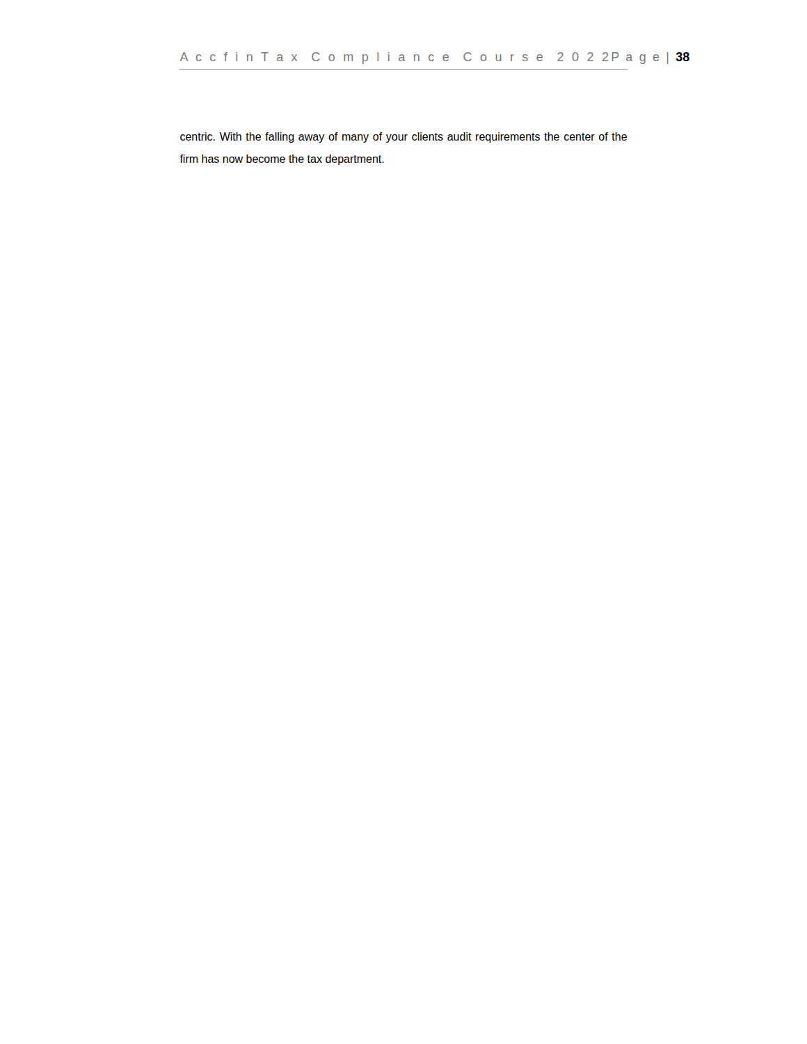A c c f i n T a x C o m p l i a n c e C o u r s e 2 0 2 2
P a g e | 38
centric. With the falling away of many of your clients audit requirements the center of the firm has now become the tax department.